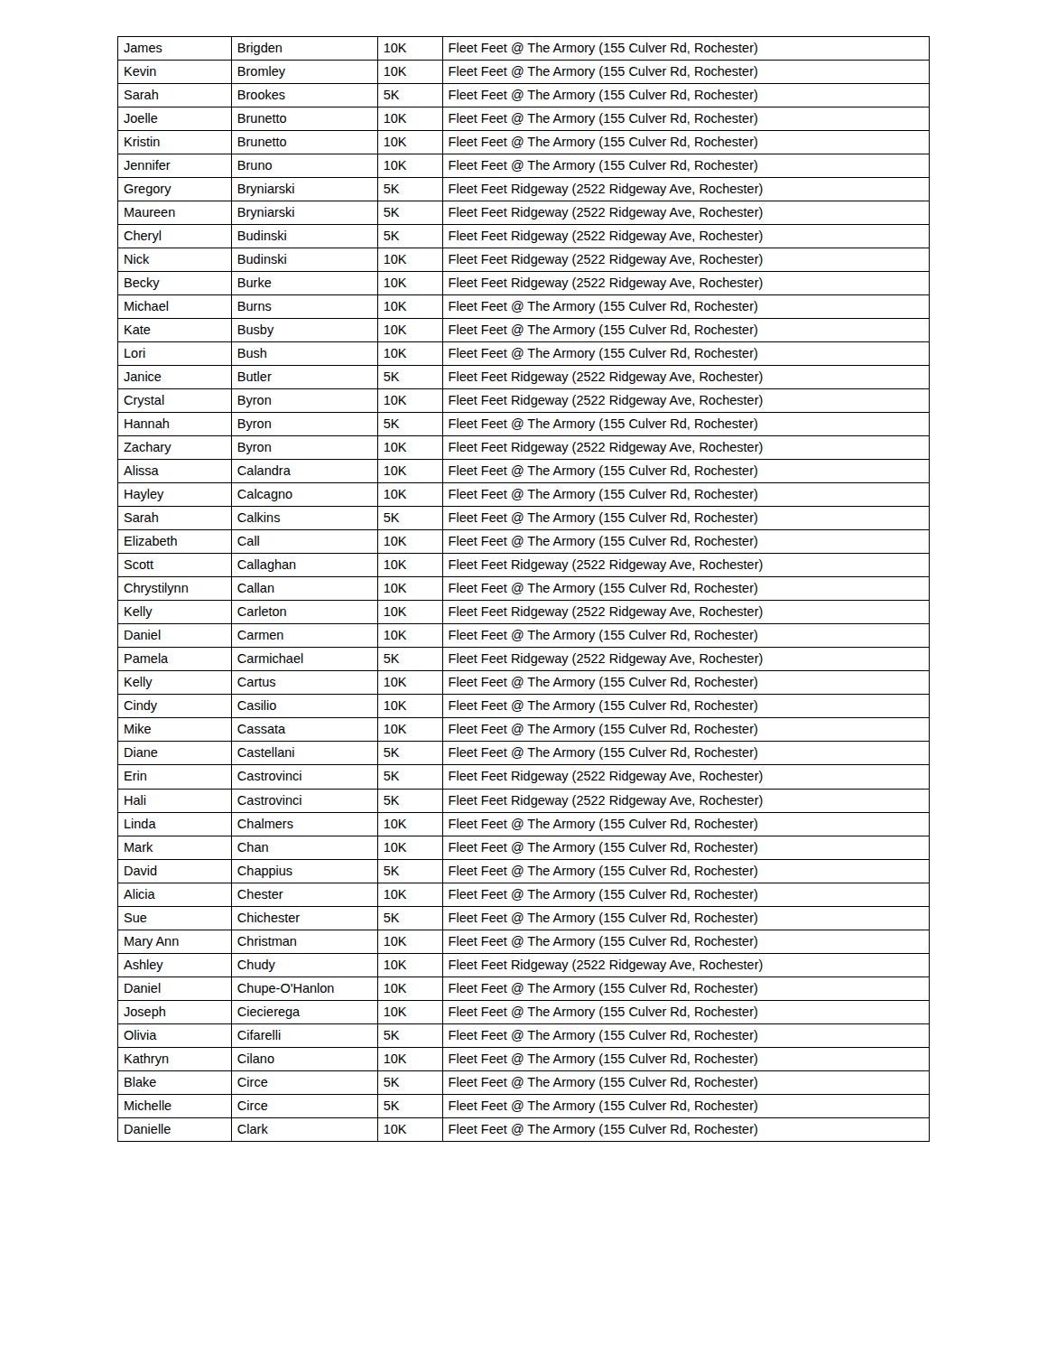| James | Brigden | 10K | Fleet Feet @ The Armory (155 Culver Rd, Rochester) |
| Kevin | Bromley | 10K | Fleet Feet @ The Armory (155 Culver Rd, Rochester) |
| Sarah | Brookes | 5K | Fleet Feet @ The Armory (155 Culver Rd, Rochester) |
| Joelle | Brunetto | 10K | Fleet Feet @ The Armory (155 Culver Rd, Rochester) |
| Kristin | Brunetto | 10K | Fleet Feet @ The Armory (155 Culver Rd, Rochester) |
| Jennifer | Bruno | 10K | Fleet Feet @ The Armory (155 Culver Rd, Rochester) |
| Gregory | Bryniarski | 5K | Fleet Feet Ridgeway (2522 Ridgeway Ave, Rochester) |
| Maureen | Bryniarski | 5K | Fleet Feet Ridgeway (2522 Ridgeway Ave, Rochester) |
| Cheryl | Budinski | 5K | Fleet Feet Ridgeway (2522 Ridgeway Ave, Rochester) |
| Nick | Budinski | 10K | Fleet Feet Ridgeway (2522 Ridgeway Ave, Rochester) |
| Becky | Burke | 10K | Fleet Feet Ridgeway (2522 Ridgeway Ave, Rochester) |
| Michael | Burns | 10K | Fleet Feet @ The Armory (155 Culver Rd, Rochester) |
| Kate | Busby | 10K | Fleet Feet @ The Armory (155 Culver Rd, Rochester) |
| Lori | Bush | 10K | Fleet Feet @ The Armory (155 Culver Rd, Rochester) |
| Janice | Butler | 5K | Fleet Feet Ridgeway (2522 Ridgeway Ave, Rochester) |
| Crystal | Byron | 10K | Fleet Feet Ridgeway (2522 Ridgeway Ave, Rochester) |
| Hannah | Byron | 5K | Fleet Feet @ The Armory (155 Culver Rd, Rochester) |
| Zachary | Byron | 10K | Fleet Feet Ridgeway (2522 Ridgeway Ave, Rochester) |
| Alissa | Calandra | 10K | Fleet Feet @ The Armory (155 Culver Rd, Rochester) |
| Hayley | Calcagno | 10K | Fleet Feet @ The Armory (155 Culver Rd, Rochester) |
| Sarah | Calkins | 5K | Fleet Feet @ The Armory (155 Culver Rd, Rochester) |
| Elizabeth | Call | 10K | Fleet Feet @ The Armory (155 Culver Rd, Rochester) |
| Scott | Callaghan | 10K | Fleet Feet Ridgeway (2522 Ridgeway Ave, Rochester) |
| Chrystilynn | Callan | 10K | Fleet Feet @ The Armory (155 Culver Rd, Rochester) |
| Kelly | Carleton | 10K | Fleet Feet Ridgeway (2522 Ridgeway Ave, Rochester) |
| Daniel | Carmen | 10K | Fleet Feet @ The Armory (155 Culver Rd, Rochester) |
| Pamela | Carmichael | 5K | Fleet Feet Ridgeway (2522 Ridgeway Ave, Rochester) |
| Kelly | Cartus | 10K | Fleet Feet @ The Armory (155 Culver Rd, Rochester) |
| Cindy | Casilio | 10K | Fleet Feet @ The Armory (155 Culver Rd, Rochester) |
| Mike | Cassata | 10K | Fleet Feet @ The Armory (155 Culver Rd, Rochester) |
| Diane | Castellani | 5K | Fleet Feet @ The Armory (155 Culver Rd, Rochester) |
| Erin | Castrovinci | 5K | Fleet Feet Ridgeway (2522 Ridgeway Ave, Rochester) |
| Hali | Castrovinci | 5K | Fleet Feet Ridgeway (2522 Ridgeway Ave, Rochester) |
| Linda | Chalmers | 10K | Fleet Feet @ The Armory (155 Culver Rd, Rochester) |
| Mark | Chan | 10K | Fleet Feet @ The Armory (155 Culver Rd, Rochester) |
| David | Chappius | 5K | Fleet Feet @ The Armory (155 Culver Rd, Rochester) |
| Alicia | Chester | 10K | Fleet Feet @ The Armory (155 Culver Rd, Rochester) |
| Sue | Chichester | 5K | Fleet Feet @ The Armory (155 Culver Rd, Rochester) |
| Mary Ann | Christman | 10K | Fleet Feet @ The Armory (155 Culver Rd, Rochester) |
| Ashley | Chudy | 10K | Fleet Feet Ridgeway (2522 Ridgeway Ave, Rochester) |
| Daniel | Chupe-O'Hanlon | 10K | Fleet Feet @ The Armory (155 Culver Rd, Rochester) |
| Joseph | Ciecierega | 10K | Fleet Feet @ The Armory (155 Culver Rd, Rochester) |
| Olivia | Cifarelli | 5K | Fleet Feet @ The Armory (155 Culver Rd, Rochester) |
| Kathryn | Cilano | 10K | Fleet Feet @ The Armory (155 Culver Rd, Rochester) |
| Blake | Circe | 5K | Fleet Feet @ The Armory (155 Culver Rd, Rochester) |
| Michelle | Circe | 5K | Fleet Feet @ The Armory (155 Culver Rd, Rochester) |
| Danielle | Clark | 10K | Fleet Feet @ The Armory (155 Culver Rd, Rochester) |